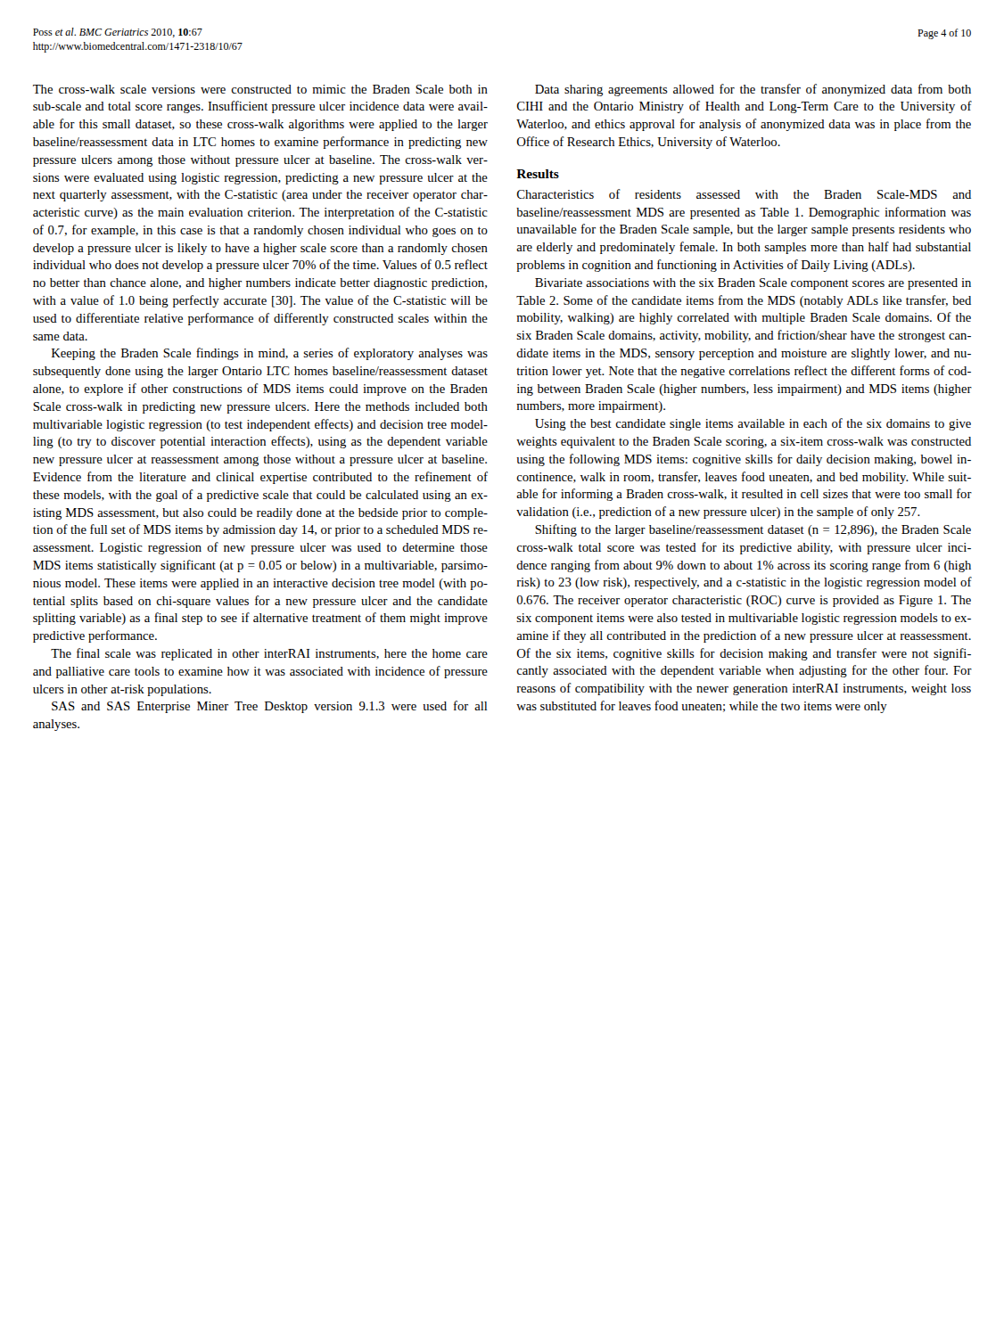Poss et al. BMC Geriatrics 2010, 10:67
http://www.biomedcentral.com/1471-2318/10/67
Page 4 of 10
The cross-walk scale versions were constructed to mimic the Braden Scale both in sub-scale and total score ranges. Insufficient pressure ulcer incidence data were available for this small dataset, so these cross-walk algorithms were applied to the larger baseline/reassessment data in LTC homes to examine performance in predicting new pressure ulcers among those without pressure ulcer at baseline. The cross-walk versions were evaluated using logistic regression, predicting a new pressure ulcer at the next quarterly assessment, with the C-statistic (area under the receiver operator characteristic curve) as the main evaluation criterion. The interpretation of the C-statistic of 0.7, for example, in this case is that a randomly chosen individual who goes on to develop a pressure ulcer is likely to have a higher scale score than a randomly chosen individual who does not develop a pressure ulcer 70% of the time. Values of 0.5 reflect no better than chance alone, and higher numbers indicate better diagnostic prediction, with a value of 1.0 being perfectly accurate [30]. The value of the C-statistic will be used to differentiate relative performance of differently constructed scales within the same data.
Keeping the Braden Scale findings in mind, a series of exploratory analyses was subsequently done using the larger Ontario LTC homes baseline/reassessment dataset alone, to explore if other constructions of MDS items could improve on the Braden Scale cross-walk in predicting new pressure ulcers. Here the methods included both multivariable logistic regression (to test independent effects) and decision tree modelling (to try to discover potential interaction effects), using as the dependent variable new pressure ulcer at reassessment among those without a pressure ulcer at baseline. Evidence from the literature and clinical expertise contributed to the refinement of these models, with the goal of a predictive scale that could be calculated using an existing MDS assessment, but also could be readily done at the bedside prior to completion of the full set of MDS items by admission day 14, or prior to a scheduled MDS reassessment. Logistic regression of new pressure ulcer was used to determine those MDS items statistically significant (at p = 0.05 or below) in a multivariable, parsimonious model. These items were applied in an interactive decision tree model (with potential splits based on chi-square values for a new pressure ulcer and the candidate splitting variable) as a final step to see if alternative treatment of them might improve predictive performance.
The final scale was replicated in other interRAI instruments, here the home care and palliative care tools to examine how it was associated with incidence of pressure ulcers in other at-risk populations.
SAS and SAS Enterprise Miner Tree Desktop version 9.1.3 were used for all analyses.
Data sharing agreements allowed for the transfer of anonymized data from both CIHI and the Ontario Ministry of Health and Long-Term Care to the University of Waterloo, and ethics approval for analysis of anonymized data was in place from the Office of Research Ethics, University of Waterloo.
Results
Characteristics of residents assessed with the Braden Scale-MDS and baseline/reassessment MDS are presented as Table 1. Demographic information was unavailable for the Braden Scale sample, but the larger sample presents residents who are elderly and predominately female. In both samples more than half had substantial problems in cognition and functioning in Activities of Daily Living (ADLs).
Bivariate associations with the six Braden Scale component scores are presented in Table 2. Some of the candidate items from the MDS (notably ADLs like transfer, bed mobility, walking) are highly correlated with multiple Braden Scale domains. Of the six Braden Scale domains, activity, mobility, and friction/shear have the strongest candidate items in the MDS, sensory perception and moisture are slightly lower, and nutrition lower yet. Note that the negative correlations reflect the different forms of coding between Braden Scale (higher numbers, less impairment) and MDS items (higher numbers, more impairment).
Using the best candidate single items available in each of the six domains to give weights equivalent to the Braden Scale scoring, a six-item cross-walk was constructed using the following MDS items: cognitive skills for daily decision making, bowel incontinence, walk in room, transfer, leaves food uneaten, and bed mobility. While suitable for informing a Braden cross-walk, it resulted in cell sizes that were too small for validation (i.e., prediction of a new pressure ulcer) in the sample of only 257.
Shifting to the larger baseline/reassessment dataset (n = 12,896), the Braden Scale cross-walk total score was tested for its predictive ability, with pressure ulcer incidence ranging from about 9% down to about 1% across its scoring range from 6 (high risk) to 23 (low risk), respectively, and a c-statistic in the logistic regression model of 0.676. The receiver operator characteristic (ROC) curve is provided as Figure 1. The six component items were also tested in multivariable logistic regression models to examine if they all contributed in the prediction of a new pressure ulcer at reassessment. Of the six items, cognitive skills for decision making and transfer were not significantly associated with the dependent variable when adjusting for the other four. For reasons of compatibility with the newer generation interRAI instruments, weight loss was substituted for leaves food uneaten; while the two items were only